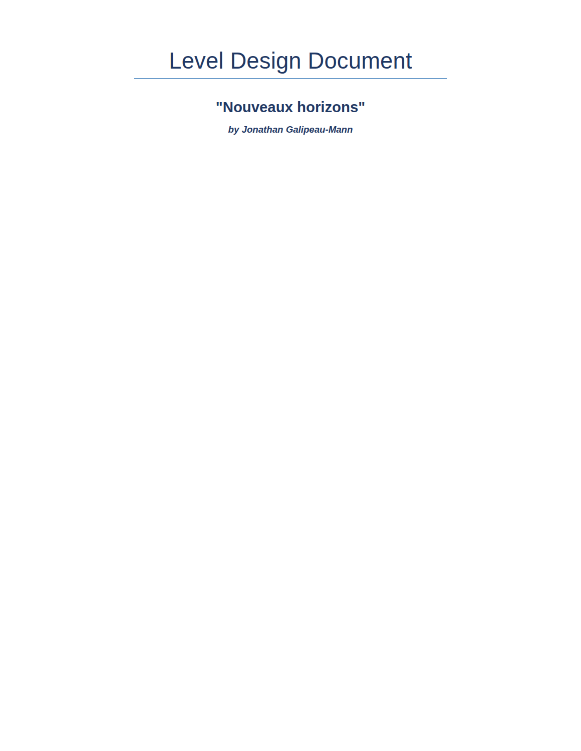Level Design Document
"Nouveaux horizons"
by Jonathan Galipeau-Mann